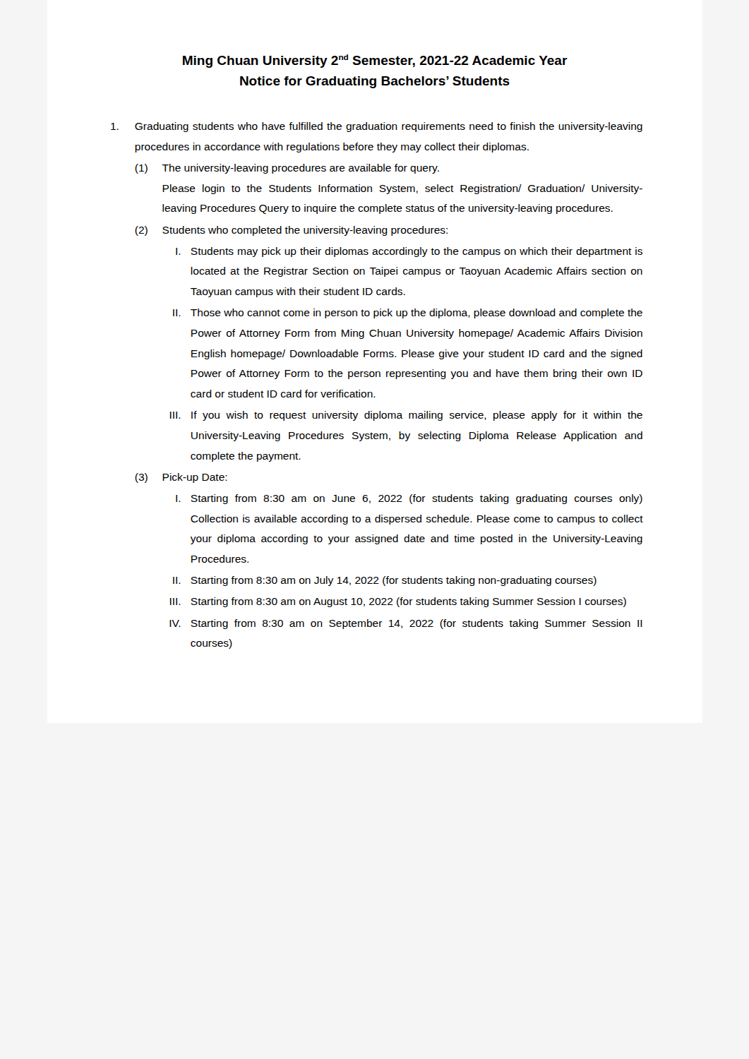Ming Chuan University 2nd Semester, 2021-22 Academic Year
Notice for Graduating Bachelors’ Students
1.
Graduating students who have fulfilled the graduation requirements need to finish the university-leaving procedures in accordance with regulations before they may collect their diplomas.
(1)
The university-leaving procedures are available for query.
Please login to the Students Information System, select Registration/ Graduation/ University-leaving Procedures Query to inquire the complete status of the university-leaving procedures.
(2)
Students who completed the university-leaving procedures:
I.
Students may pick up their diplomas accordingly to the campus on which their department is located at the Registrar Section on Taipei campus or Taoyuan Academic Affairs section on Taoyuan campus with their student ID cards.
II.
Those who cannot come in person to pick up the diploma, please download and complete the Power of Attorney Form from Ming Chuan University homepage/ Academic Affairs Division English homepage/ Downloadable Forms. Please give your student ID card and the signed Power of Attorney Form to the person representing you and have them bring their own ID card or student ID card for verification.
III.
If you wish to request university diploma mailing service, please apply for it within the University-Leaving Procedures System, by selecting Diploma Release Application and complete the payment.
(3)
Pick-up Date:
I.
Starting from 8:30 am on June 6, 2022 (for students taking graduating courses only) Collection is available according to a dispersed schedule. Please come to campus to collect your diploma according to your assigned date and time posted in the University-Leaving Procedures.
II.
Starting from 8:30 am on July 14, 2022 (for students taking non-graduating courses)
III.
Starting from 8:30 am on August 10, 2022 (for students taking Summer Session I courses)
IV.
Starting from 8:30 am on September 14, 2022 (for students taking Summer Session II courses)